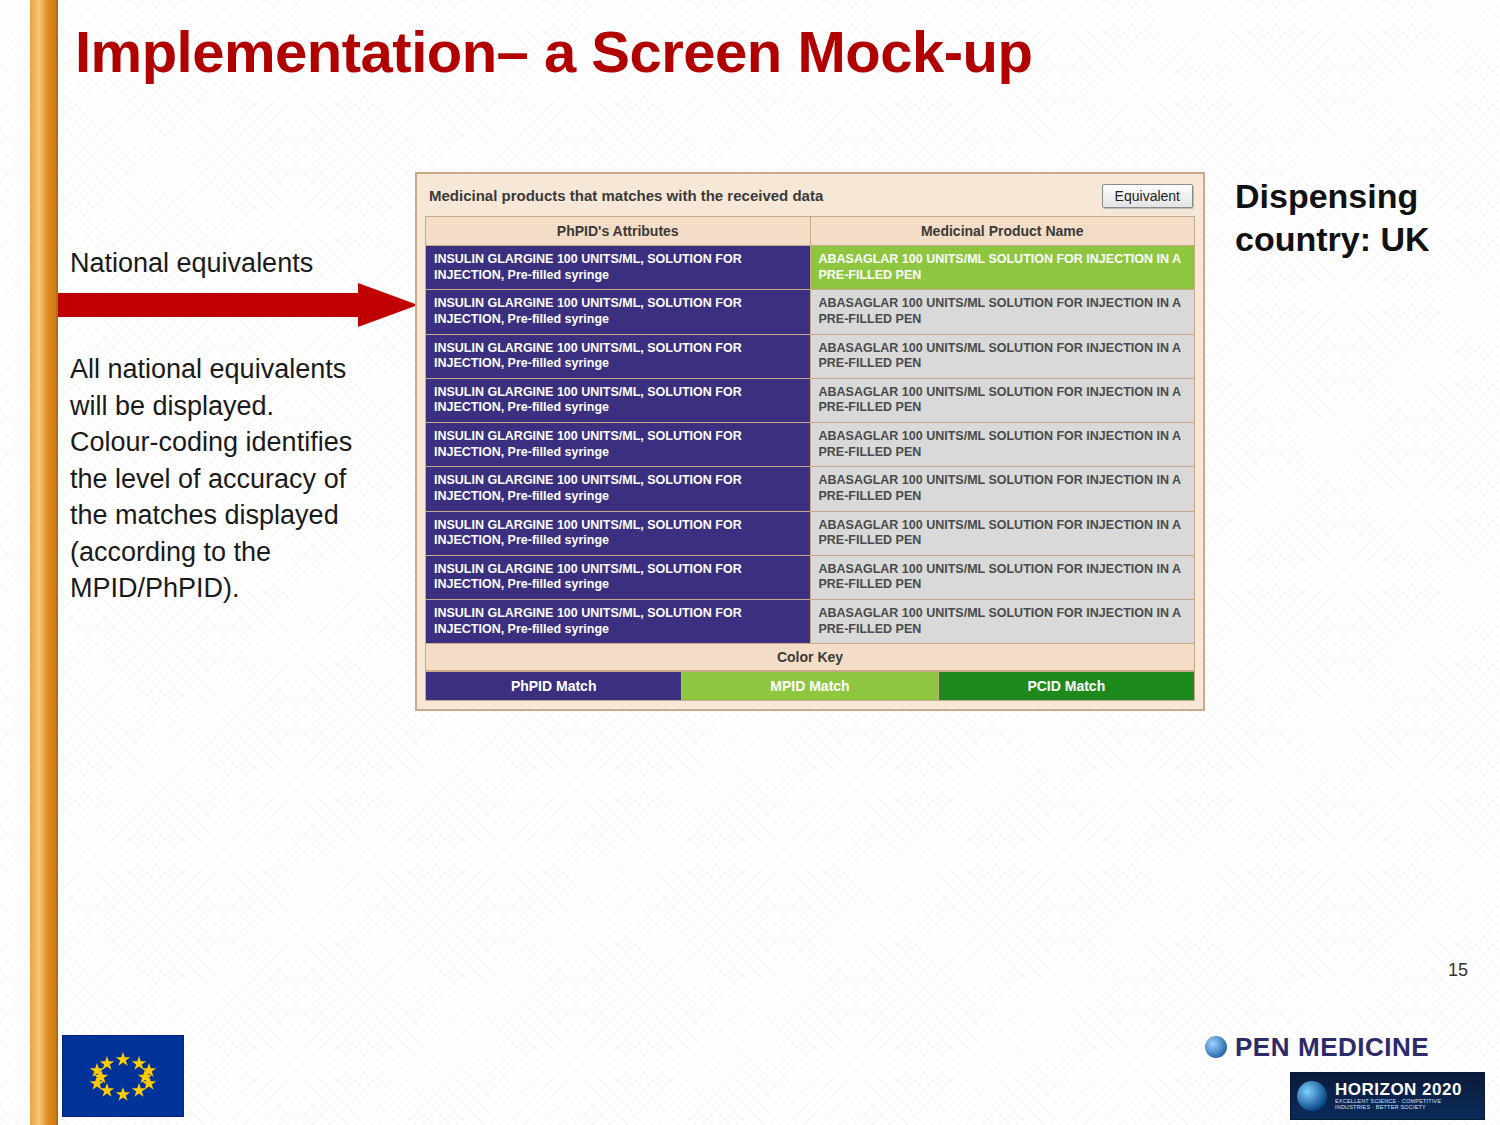Implementation– a Screen Mock-up
National equivalents All national equivalents will be displayed. Colour-coding identifies the level of accuracy of the matches displayed (according to the MPID/PhPID).
Dispensing country: UK
Medicinal products that matches with the received data
Equivalent
| PhPID's Attributes | Medicinal Product Name |
| --- | --- |
| INSULIN GLARGINE 100 UNITS/ML, SOLUTION FOR INJECTION, Pre-filled syringe | ABASAGLAR 100 UNITS/ML SOLUTION FOR INJECTION IN A PRE-FILLED PEN |
| INSULIN GLARGINE 100 UNITS/ML, SOLUTION FOR INJECTION, Pre-filled syringe | ABASAGLAR 100 UNITS/ML SOLUTION FOR INJECTION IN A PRE-FILLED PEN |
| INSULIN GLARGINE 100 UNITS/ML, SOLUTION FOR INJECTION, Pre-filled syringe | ABASAGLAR 100 UNITS/ML SOLUTION FOR INJECTION IN A PRE-FILLED PEN |
| INSULIN GLARGINE 100 UNITS/ML, SOLUTION FOR INJECTION, Pre-filled syringe | ABASAGLAR 100 UNITS/ML SOLUTION FOR INJECTION IN A PRE-FILLED PEN |
| INSULIN GLARGINE 100 UNITS/ML, SOLUTION FOR INJECTION, Pre-filled syringe | ABASAGLAR 100 UNITS/ML SOLUTION FOR INJECTION IN A PRE-FILLED PEN |
| INSULIN GLARGINE 100 UNITS/ML, SOLUTION FOR INJECTION, Pre-filled syringe | ABASAGLAR 100 UNITS/ML SOLUTION FOR INJECTION IN A PRE-FILLED PEN |
| INSULIN GLARGINE 100 UNITS/ML, SOLUTION FOR INJECTION, Pre-filled syringe | ABASAGLAR 100 UNITS/ML SOLUTION FOR INJECTION IN A PRE-FILLED PEN |
| INSULIN GLARGINE 100 UNITS/ML, SOLUTION FOR INJECTION, Pre-filled syringe | ABASAGLAR 100 UNITS/ML SOLUTION FOR INJECTION IN A PRE-FILLED PEN |
| INSULIN GLARGINE 100 UNITS/ML, SOLUTION FOR INJECTION, Pre-filled syringe | ABASAGLAR 100 UNITS/ML SOLUTION FOR INJECTION IN A PRE-FILLED PEN |
Color Key
| PhPID Match | MPID Match | PCID Match |
15
PEN MEDICINE
HORIZON 2020
EXCELLENT SCIENCE · COMPETITIVE INDUSTRIES · BETTER SOCIETY